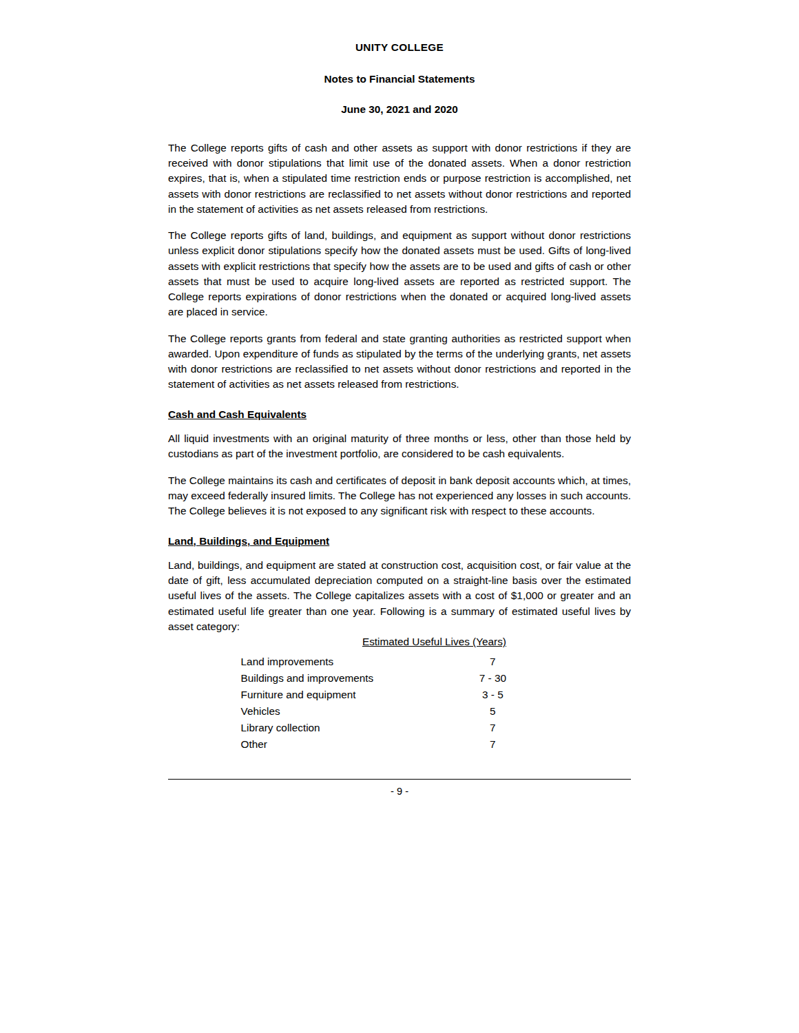UNITY COLLEGE
Notes to Financial Statements
June 30, 2021 and 2020
The College reports gifts of cash and other assets as support with donor restrictions if they are received with donor stipulations that limit use of the donated assets. When a donor restriction expires, that is, when a stipulated time restriction ends or purpose restriction is accomplished, net assets with donor restrictions are reclassified to net assets without donor restrictions and reported in the statement of activities as net assets released from restrictions.
The College reports gifts of land, buildings, and equipment as support without donor restrictions unless explicit donor stipulations specify how the donated assets must be used. Gifts of long-lived assets with explicit restrictions that specify how the assets are to be used and gifts of cash or other assets that must be used to acquire long-lived assets are reported as restricted support. The College reports expirations of donor restrictions when the donated or acquired long-lived assets are placed in service.
The College reports grants from federal and state granting authorities as restricted support when awarded. Upon expenditure of funds as stipulated by the terms of the underlying grants, net assets with donor restrictions are reclassified to net assets without donor restrictions and reported in the statement of activities as net assets released from restrictions.
Cash and Cash Equivalents
All liquid investments with an original maturity of three months or less, other than those held by custodians as part of the investment portfolio, are considered to be cash equivalents.
The College maintains its cash and certificates of deposit in bank deposit accounts which, at times, may exceed federally insured limits. The College has not experienced any losses in such accounts. The College believes it is not exposed to any significant risk with respect to these accounts.
Land, Buildings, and Equipment
Land, buildings, and equipment are stated at construction cost, acquisition cost, or fair value at the date of gift, less accumulated depreciation computed on a straight-line basis over the estimated useful lives of the assets. The College capitalizes assets with a cost of $1,000 or greater and an estimated useful life greater than one year. Following is a summary of estimated useful lives by asset category:
Estimated Useful Lives (Years)
| Land improvements | 7 |
| Buildings and improvements | 7 - 30 |
| Furniture and equipment | 3 - 5 |
| Vehicles | 5 |
| Library collection | 7 |
| Other | 7 |
- 9 -